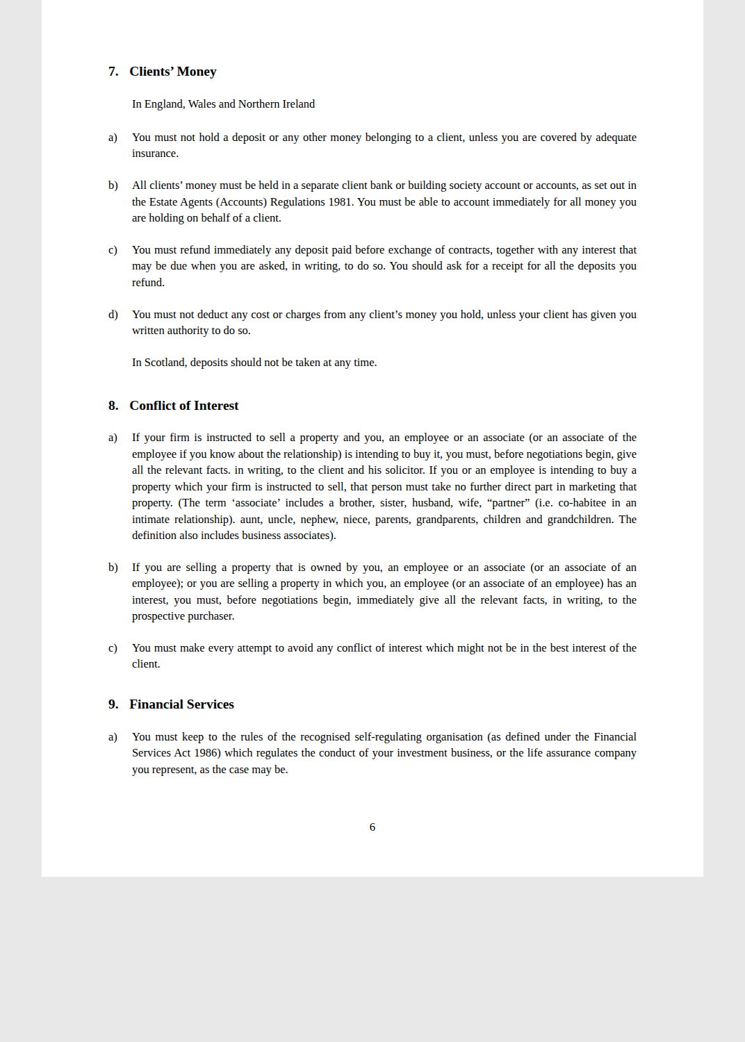7. Clients’ Money
In England, Wales and Northern Ireland
a) You must not hold a deposit or any other money belonging to a client, unless you are covered by adequate insurance.
b) All clients’ money must be held in a separate client bank or building society account or accounts, as set out in the Estate Agents (Accounts) Regulations 1981. You must be able to account immediately for all money you are holding on behalf of a client.
c) You must refund immediately any deposit paid before exchange of contracts, together with any interest that may be due when you are asked, in writing, to do so. You should ask for a receipt for all the deposits you refund.
d) You must not deduct any cost or charges from any client’s money you hold, unless your client has given you written authority to do so.
In Scotland, deposits should not be taken at any time.
8. Conflict of Interest
a) If your firm is instructed to sell a property and you, an employee or an associate (or an associate of the employee if you know about the relationship) is intending to buy it, you must, before negotiations begin, give all the relevant facts. in writing, to the client and his solicitor. If you or an employee is intending to buy a property which your firm is instructed to sell, that person must take no further direct part in marketing that property. (The term ‘associate’ includes a brother, sister, husband, wife, “partner” (i.e. co-habitee in an intimate relationship). aunt, uncle, nephew, niece, parents, grandparents, children and grandchildren. The definition also includes business associates).
b) If you are selling a property that is owned by you, an employee or an associate (or an associate of an employee); or you are selling a property in which you, an employee (or an associate of an employee) has an interest, you must, before negotiations begin, immediately give all the relevant facts, in writing, to the prospective purchaser.
c) You must make every attempt to avoid any conflict of interest which might not be in the best interest of the client.
9. Financial Services
a) You must keep to the rules of the recognised self-regulating organisation (as defined under the Financial Services Act 1986) which regulates the conduct of your investment business, or the life assurance company you represent, as the case may be.
6